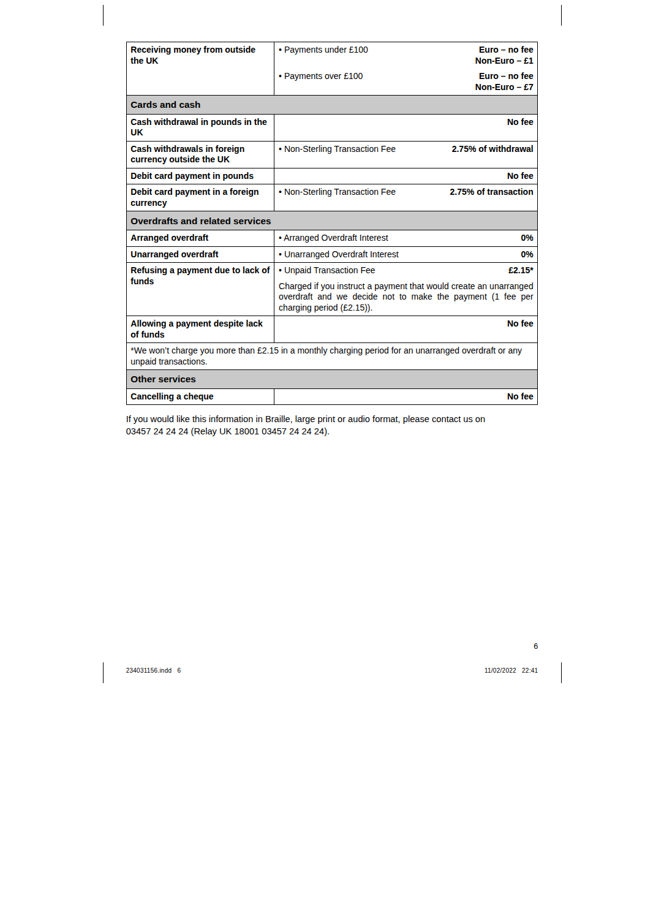| Receiving money from outside the UK | • Payments under £100 Euro – no fee Non-Euro – £1 • Payments over £100 Euro – no fee Non-Euro – £7 |
| Cards and cash |
| Cash withdrawal in pounds in the UK | No fee |
| Cash withdrawals in foreign currency outside the UK | • Non-Sterling Transaction Fee 2.75% of withdrawal |
| Debit card payment in pounds | No fee |
| Debit card payment in a foreign currency | • Non-Sterling Transaction Fee 2.75% of transaction |
| Overdrafts and related services |
| Arranged overdraft | • Arranged Overdraft Interest 0% |
| Unarranged overdraft | • Unarranged Overdraft Interest 0% |
| Refusing a payment due to lack of funds | • Unpaid Transaction Fee £2.15* Charged if you instruct a payment that would create an unarranged overdraft and we decide not to make the payment (1 fee per charging period (£2.15)). |
| Allowing a payment despite lack of funds | No fee |
| *We won’t charge you more than £2.15 in a monthly charging period for an unarranged overdraft or any unpaid transactions. |
| Other services |
| Cancelling a cheque | No fee |
If you would like this information in Braille, large print or audio format, please contact us on
03457 24 24 24 (Relay UK 18001 03457 24 24 24).
6
234031156.indd 6
11/02/2022 22:41